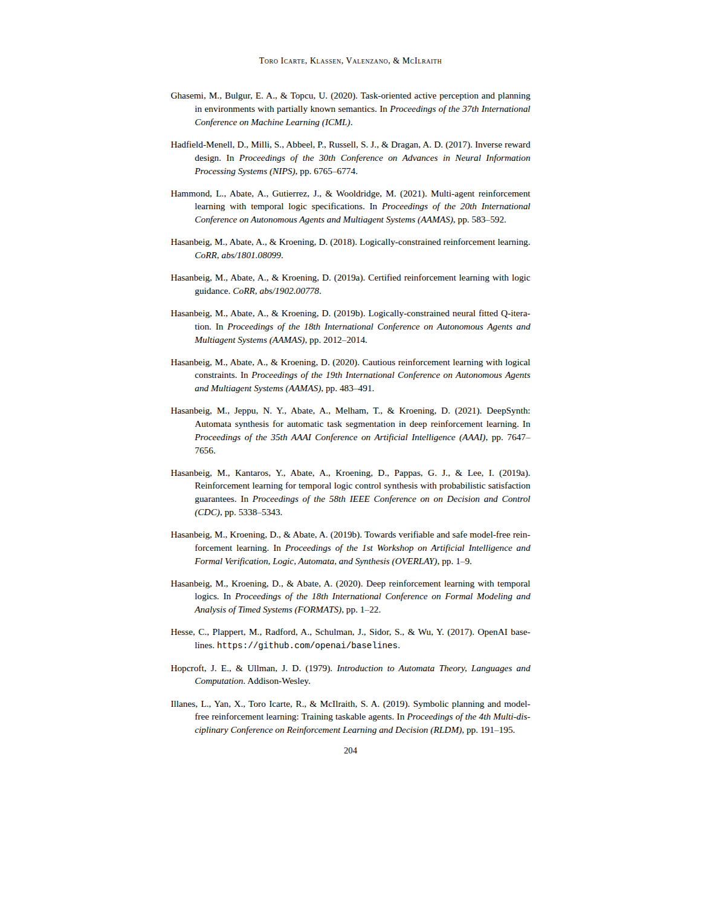Toro Icarte, Klassen, Valenzano, & McIlraith
Ghasemi, M., Bulgur, E. A., & Topcu, U. (2020). Task-oriented active perception and planning in environments with partially known semantics. In Proceedings of the 37th International Conference on Machine Learning (ICML).
Hadfield-Menell, D., Milli, S., Abbeel, P., Russell, S. J., & Dragan, A. D. (2017). Inverse reward design. In Proceedings of the 30th Conference on Advances in Neural Information Processing Systems (NIPS), pp. 6765–6774.
Hammond, L., Abate, A., Gutierrez, J., & Wooldridge, M. (2021). Multi-agent reinforcement learning with temporal logic specifications. In Proceedings of the 20th International Conference on Autonomous Agents and Multiagent Systems (AAMAS), pp. 583–592.
Hasanbeig, M., Abate, A., & Kroening, D. (2018). Logically-constrained reinforcement learning. CoRR, abs/1801.08099.
Hasanbeig, M., Abate, A., & Kroening, D. (2019a). Certified reinforcement learning with logic guidance. CoRR, abs/1902.00778.
Hasanbeig, M., Abate, A., & Kroening, D. (2019b). Logically-constrained neural fitted Q-iteration. In Proceedings of the 18th International Conference on Autonomous Agents and Multiagent Systems (AAMAS), pp. 2012–2014.
Hasanbeig, M., Abate, A., & Kroening, D. (2020). Cautious reinforcement learning with logical constraints. In Proceedings of the 19th International Conference on Autonomous Agents and Multiagent Systems (AAMAS), pp. 483–491.
Hasanbeig, M., Jeppu, N. Y., Abate, A., Melham, T., & Kroening, D. (2021). DeepSynth: Automata synthesis for automatic task segmentation in deep reinforcement learning. In Proceedings of the 35th AAAI Conference on Artificial Intelligence (AAAI), pp. 7647–7656.
Hasanbeig, M., Kantaros, Y., Abate, A., Kroening, D., Pappas, G. J., & Lee, I. (2019a). Reinforcement learning for temporal logic control synthesis with probabilistic satisfaction guarantees. In Proceedings of the 58th IEEE Conference on on Decision and Control (CDC), pp. 5338–5343.
Hasanbeig, M., Kroening, D., & Abate, A. (2019b). Towards verifiable and safe model-free reinforcement learning. In Proceedings of the 1st Workshop on Artificial Intelligence and Formal Verification, Logic, Automata, and Synthesis (OVERLAY), pp. 1–9.
Hasanbeig, M., Kroening, D., & Abate, A. (2020). Deep reinforcement learning with temporal logics. In Proceedings of the 18th International Conference on Formal Modeling and Analysis of Timed Systems (FORMATS), pp. 1–22.
Hesse, C., Plappert, M., Radford, A., Schulman, J., Sidor, S., & Wu, Y. (2017). OpenAI baselines. https://github.com/openai/baselines.
Hopcroft, J. E., & Ullman, J. D. (1979). Introduction to Automata Theory, Languages and Computation. Addison-Wesley.
Illanes, L., Yan, X., Toro Icarte, R., & McIlraith, S. A. (2019). Symbolic planning and model-free reinforcement learning: Training taskable agents. In Proceedings of the 4th Multi-disciplinary Conference on Reinforcement Learning and Decision (RLDM), pp. 191–195.
204